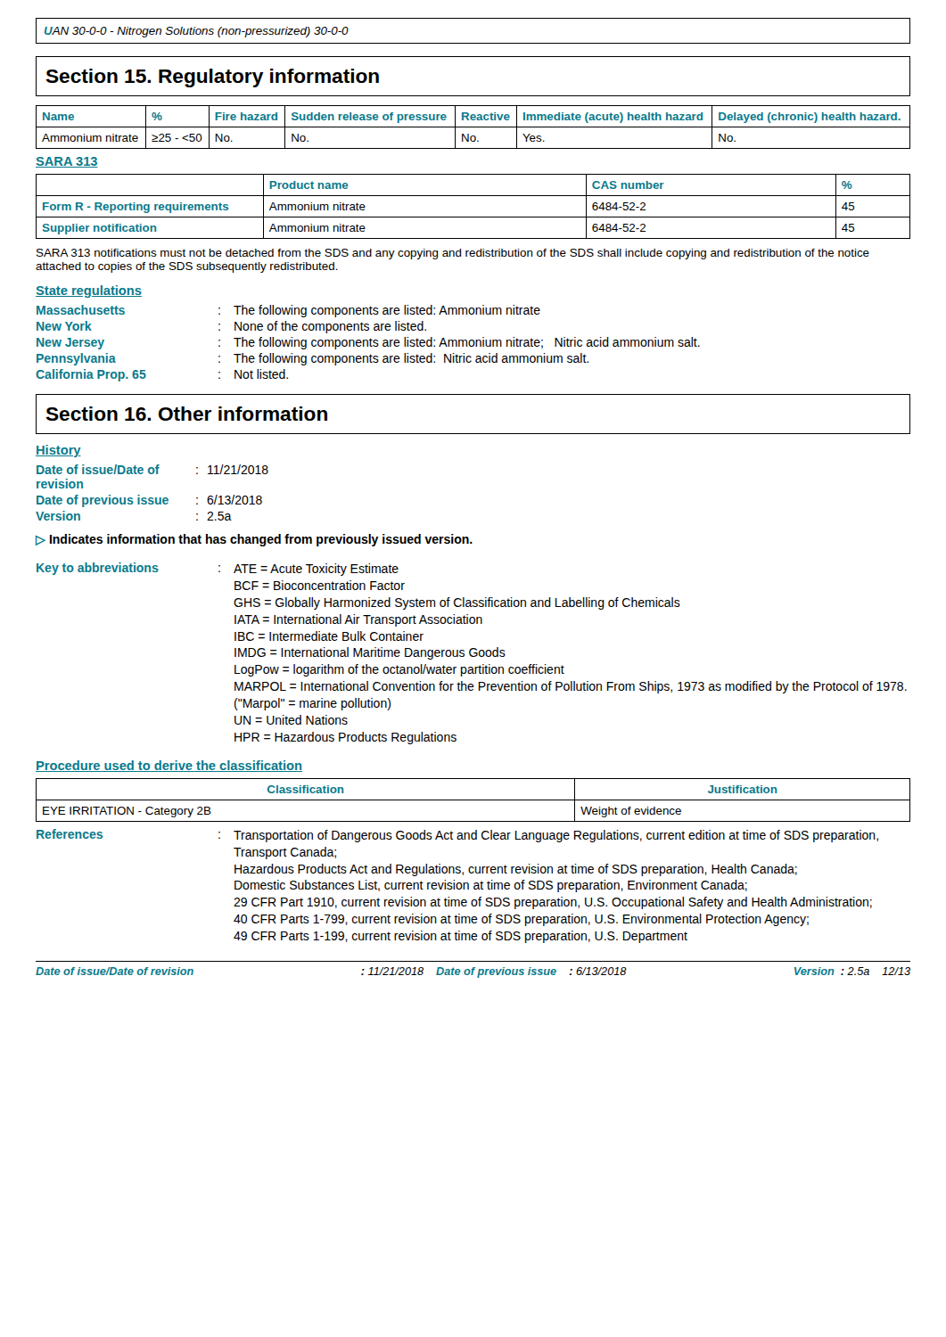UAN 30-0-0 - Nitrogen Solutions (non-pressurized) 30-0-0
Section 15. Regulatory information
| Name | % | Fire hazard | Sudden release of pressure | Reactive | Immediate (acute) health hazard | Delayed (chronic) health hazard. |
| --- | --- | --- | --- | --- | --- | --- |
| Ammonium nitrate | ≥25 - <50 | No. | No. | No. | Yes. | No. |
SARA 313
| | Product name | CAS number | % |
| --- | --- | --- | --- |
| Form R - Reporting requirements | Ammonium nitrate | 6484-52-2 | 45 |
| Supplier notification | Ammonium nitrate | 6484-52-2 | 45 |
SARA 313 notifications must not be detached from the SDS and any copying and redistribution of the SDS shall include copying and redistribution of the notice attached to copies of the SDS subsequently redistributed.
State regulations
Massachusetts
:
The following components are listed: Ammonium nitrate
New York
:
None of the components are listed.
New Jersey
:
The following components are listed: Ammonium nitrate; Nitric acid ammonium salt.
Pennsylvania
:
The following components are listed: Nitric acid ammonium salt.
California Prop. 65
:
Not listed.
Section 16. Other information
History
Date of issue/Date of revision
:
11/21/2018
Date of previous issue
:
6/13/2018
Version
:
2.5a
▷ Indicates information that has changed from previously issued version.
Key to abbreviations
:
ATE = Acute Toxicity Estimate
BCF = Bioconcentration Factor
GHS = Globally Harmonized System of Classification and Labelling of Chemicals
IATA = International Air Transport Association
IBC = Intermediate Bulk Container
IMDG = International Maritime Dangerous Goods
LogPow = logarithm of the octanol/water partition coefficient
MARPOL = International Convention for the Prevention of Pollution From Ships, 1973 as modified by the Protocol of 1978. ("Marpol" = marine pollution)
UN = United Nations
HPR = Hazardous Products Regulations
Procedure used to derive the classification
| Classification | Justification |
| --- | --- |
| EYE IRRITATION - Category 2B | Weight of evidence |
References
:
Transportation of Dangerous Goods Act and Clear Language Regulations, current edition at time of SDS preparation, Transport Canada;
Hazardous Products Act and Regulations, current revision at time of SDS preparation, Health Canada;
Domestic Substances List, current revision at time of SDS preparation, Environment Canada;
29 CFR Part 1910, current revision at time of SDS preparation, U.S. Occupational Safety and Health Administration;
40 CFR Parts 1-799, current revision at time of SDS preparation, U.S. Environmental Protection Agency;
49 CFR Parts 1-199, current revision at time of SDS preparation, U.S. Department
Date of issue/Date of revision
: 11/21/2018 Date of previous issue : 6/13/2018
Version : 2.5a 12/13